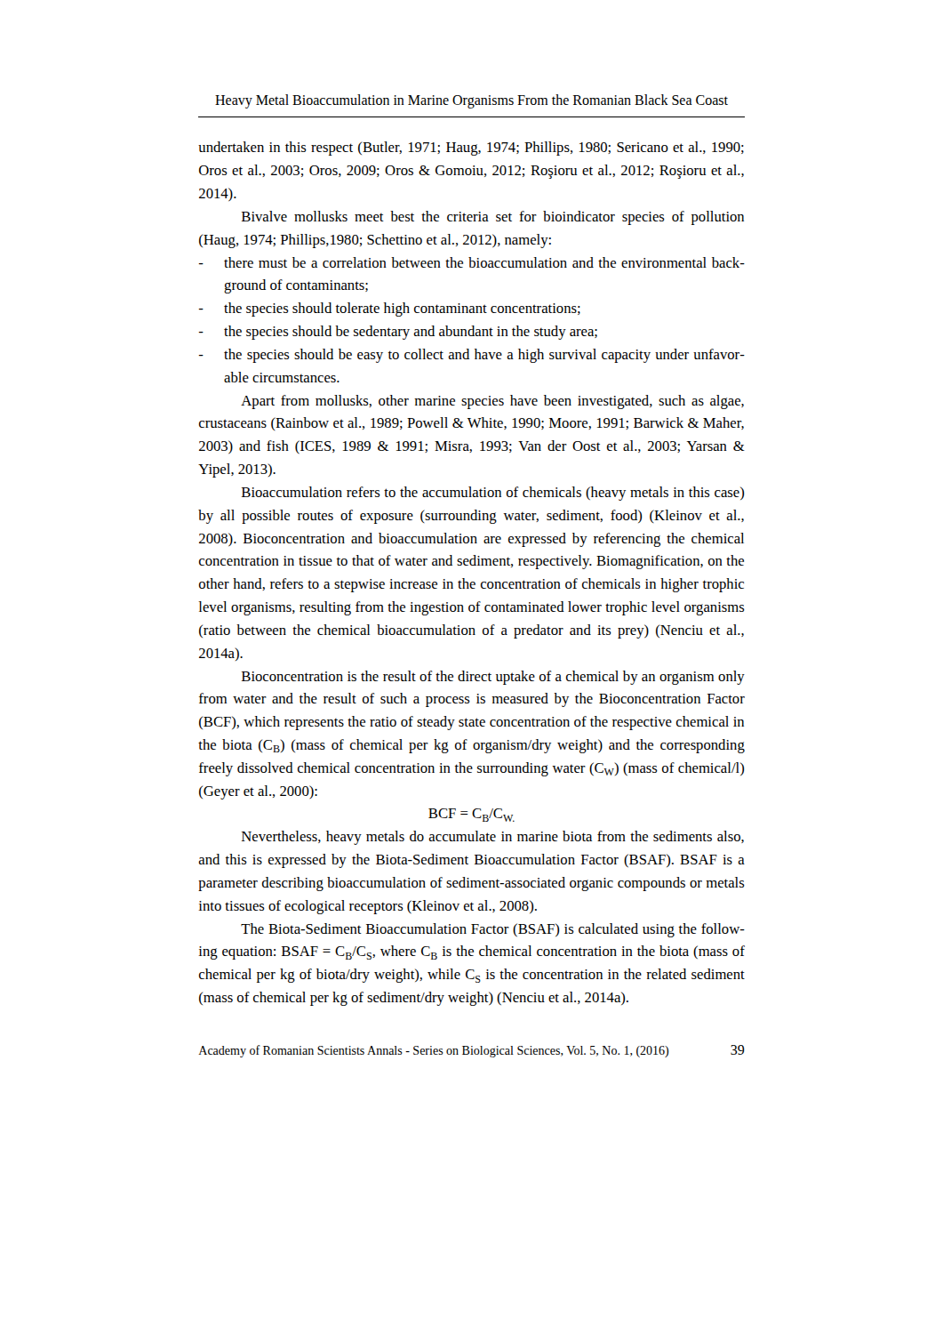Heavy Metal Bioaccumulation in Marine Organisms From the Romanian Black Sea Coast
undertaken in this respect (Butler, 1971; Haug, 1974; Phillips, 1980; Sericano et al., 1990; Oros et al., 2003; Oros, 2009; Oros & Gomoiu, 2012; Roşioru et al., 2012; Roşioru et al., 2014).
Bivalve mollusks meet best the criteria set for bioindicator species of pollution (Haug, 1974; Phillips,1980; Schettino et al., 2012), namely:
there must be a correlation between the bioaccumulation and the environmental background of contaminants;
the species should tolerate high contaminant concentrations;
the species should be sedentary and abundant in the study area;
the species should be easy to collect and have a high survival capacity under unfavorable circumstances.
Apart from mollusks, other marine species have been investigated, such as algae, crustaceans (Rainbow et al., 1989; Powell & White, 1990; Moore, 1991; Barwick & Maher, 2003) and fish (ICES, 1989 & 1991; Misra, 1993; Van der Oost et al., 2003; Yarsan & Yipel, 2013).
Bioaccumulation refers to the accumulation of chemicals (heavy metals in this case) by all possible routes of exposure (surrounding water, sediment, food) (Kleinov et al., 2008). Bioconcentration and bioaccumulation are expressed by referencing the chemical concentration in tissue to that of water and sediment, respectively. Biomagnification, on the other hand, refers to a stepwise increase in the concentration of chemicals in higher trophic level organisms, resulting from the ingestion of contaminated lower trophic level organisms (ratio between the chemical bioaccumulation of a predator and its prey) (Nenciu et al., 2014a).
Bioconcentration is the result of the direct uptake of a chemical by an organism only from water and the result of such a process is measured by the Bioconcentration Factor (BCF), which represents the ratio of steady state concentration of the respective chemical in the biota (CB) (mass of chemical per kg of organism/dry weight) and the corresponding freely dissolved chemical concentration in the surrounding water (CW) (mass of chemical/l) (Geyer et al., 2000):
BCF = CB/CW.
Nevertheless, heavy metals do accumulate in marine biota from the sediments also, and this is expressed by the Biota-Sediment Bioaccumulation Factor (BSAF). BSAF is a parameter describing bioaccumulation of sediment-associated organic compounds or metals into tissues of ecological receptors (Kleinov et al., 2008).
The Biota-Sediment Bioaccumulation Factor (BSAF) is calculated using the following equation: BSAF = CB/CS, where CB is the chemical concentration in the biota (mass of chemical per kg of biota/dry weight), while CS is the concentration in the related sediment (mass of chemical per kg of sediment/dry weight) (Nenciu et al., 2014a).
Academy of Romanian Scientists Annals - Series on Biological Sciences, Vol. 5, No. 1, (2016) 39